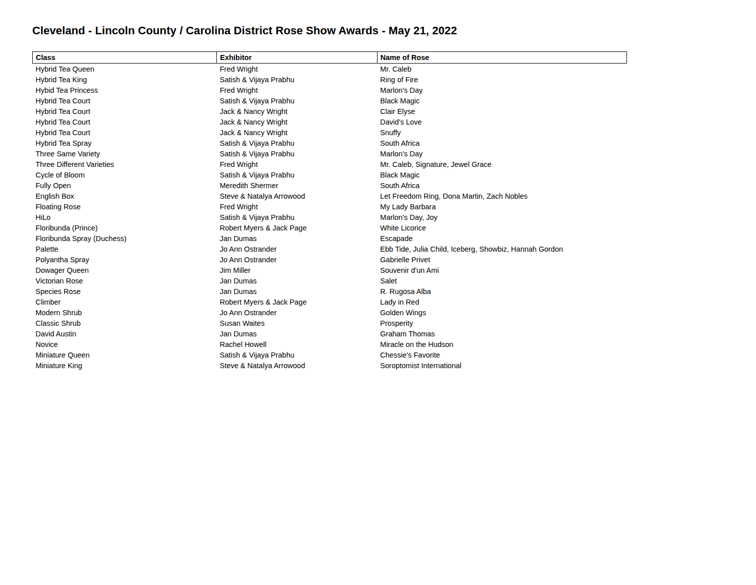Cleveland - Lincoln County / Carolina District Rose Show Awards - May 21, 2022
| Class | Exhibitor | Name of Rose |
| --- | --- | --- |
| Hybrid Tea Queen | Fred Wright | Mr. Caleb |
| Hybrid Tea King | Satish & Vijaya Prabhu | Ring of Fire |
| Hybid Tea Princess | Fred Wright | Marlon's Day |
| Hybrid Tea Court | Satish & Vijaya Prabhu | Black Magic |
| Hybrid Tea Court | Jack & Nancy Wright | Clair Elyse |
| Hybrid Tea Court | Jack & Nancy Wright | David's Love |
| Hybrid Tea Court | Jack & Nancy Wright | Snuffy |
| Hybrid Tea Spray | Satish & Vijaya Prabhu | South Africa |
| Three Same Variety | Satish & Vijaya Prabhu | Marlon's Day |
| Three Different Varieties | Fred Wright | Mr. Caleb, Signature, Jewel Grace |
| Cycle of Bloom | Satish & Vijaya Prabhu | Black Magic |
| Fully Open | Meredith Shermer | South Africa |
| English Box | Steve & Natalya Arrowood | Let Freedom Ring, Dona Martin, Zach Nobles |
| Floating Rose | Fred Wright | My Lady Barbara |
| HiLo | Satish & Vijaya Prabhu | Marlon's Day, Joy |
| Floribunda (Prince) | Robert Myers & Jack Page | White Licorice |
| Floribunda Spray (Duchess) | Jan Dumas | Escapade |
| Palette | Jo Ann Ostrander | Ebb Tide, Julia Child, Iceberg, Showbiz, Hannah Gordon |
| Polyantha Spray | Jo Ann Ostrander | Gabrielle Privet |
| Dowager Queen | Jim Miller | Souvenir d'un Ami |
| Victorian Rose | Jan Dumas | Salet |
| Species Rose | Jan Dumas | R. Rugosa Alba |
| Climber | Robert Myers & Jack Page | Lady in Red |
| Modern Shrub | Jo Ann Ostrander | Golden Wings |
| Classic Shrub | Susan Waites | Prosperity |
| David Austin | Jan Dumas | Graham Thomas |
| Novice | Rachel Howell | Miracle on the Hudson |
| Miniature Queen | Satish & Vijaya Prabhu | Chessie's Favorite |
| Miniature King | Steve & Natalya Arrowood | Soroptomist International |